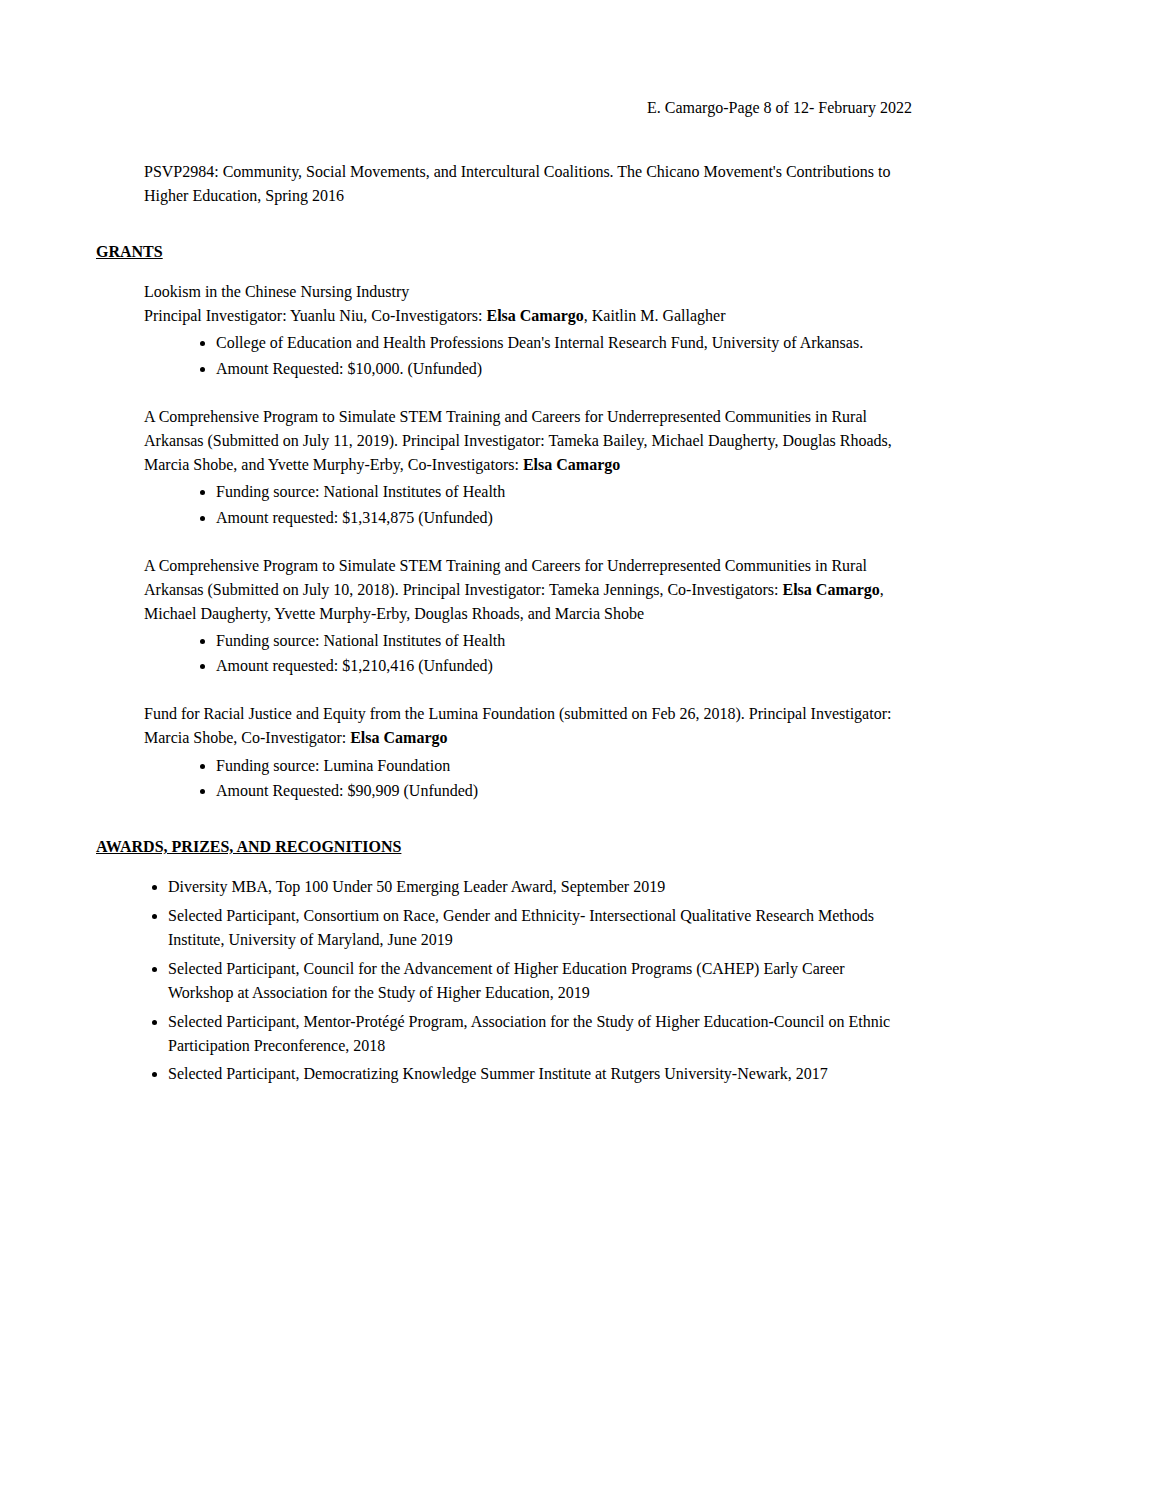E. Camargo-Page 8 of 12- February 2022
PSVP2984: Community, Social Movements, and Intercultural Coalitions. The Chicano Movement's Contributions to Higher Education, Spring 2016
GRANTS
Lookism in the Chinese Nursing Industry
Principal Investigator: Yuanlu Niu, Co-Investigators: Elsa Camargo, Kaitlin M. Gallagher
College of Education and Health Professions Dean's Internal Research Fund, University of Arkansas.
Amount Requested: $10,000. (Unfunded)
A Comprehensive Program to Simulate STEM Training and Careers for Underrepresented Communities in Rural Arkansas (Submitted on July 11, 2019). Principal Investigator: Tameka Bailey, Michael Daugherty, Douglas Rhoads, Marcia Shobe, and Yvette Murphy-Erby, Co-Investigators: Elsa Camargo
Funding source: National Institutes of Health
Amount requested: $1,314,875 (Unfunded)
A Comprehensive Program to Simulate STEM Training and Careers for Underrepresented Communities in Rural Arkansas (Submitted on July 10, 2018). Principal Investigator: Tameka Jennings, Co-Investigators: Elsa Camargo, Michael Daugherty, Yvette Murphy-Erby, Douglas Rhoads, and Marcia Shobe
Funding source: National Institutes of Health
Amount requested: $1,210,416 (Unfunded)
Fund for Racial Justice and Equity from the Lumina Foundation (submitted on Feb 26, 2018). Principal Investigator: Marcia Shobe, Co-Investigator: Elsa Camargo
Funding source: Lumina Foundation
Amount Requested: $90,909 (Unfunded)
AWARDS, PRIZES, AND RECOGNITIONS
Diversity MBA, Top 100 Under 50 Emerging Leader Award, September 2019
Selected Participant, Consortium on Race, Gender and Ethnicity- Intersectional Qualitative Research Methods Institute, University of Maryland, June 2019
Selected Participant, Council for the Advancement of Higher Education Programs (CAHEP) Early Career Workshop at Association for the Study of Higher Education, 2019
Selected Participant, Mentor-Protégé Program, Association for the Study of Higher Education-Council on Ethnic Participation Preconference, 2018
Selected Participant, Democratizing Knowledge Summer Institute at Rutgers University-Newark, 2017